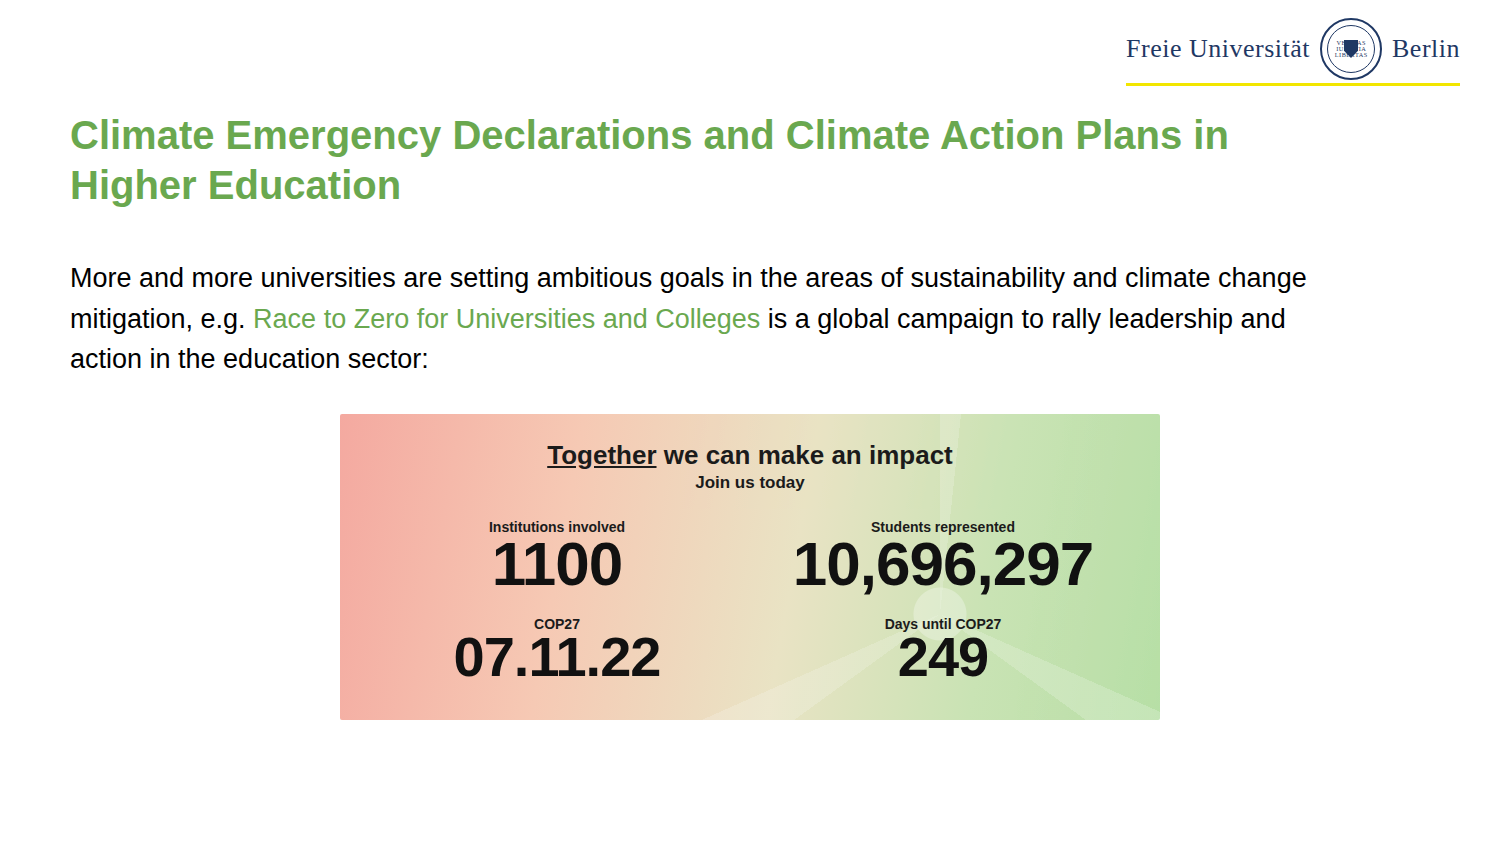Freie Universität VERITAS
IUSTITIA
LIBERTAS Berlin
Climate Emergency Declarations and Climate Action Plans in Higher Education
More and more universities are setting ambitious goals in the areas of sustainability and climate change mitigation, e.g. Race to Zero for Universities and Colleges is a global campaign to rally leadership and action in the education sector:
Together we can make an impact
Join us today
Institutions involved
1100
Students represented
10,696,297
COP27
07.11.22
Days until COP27
249